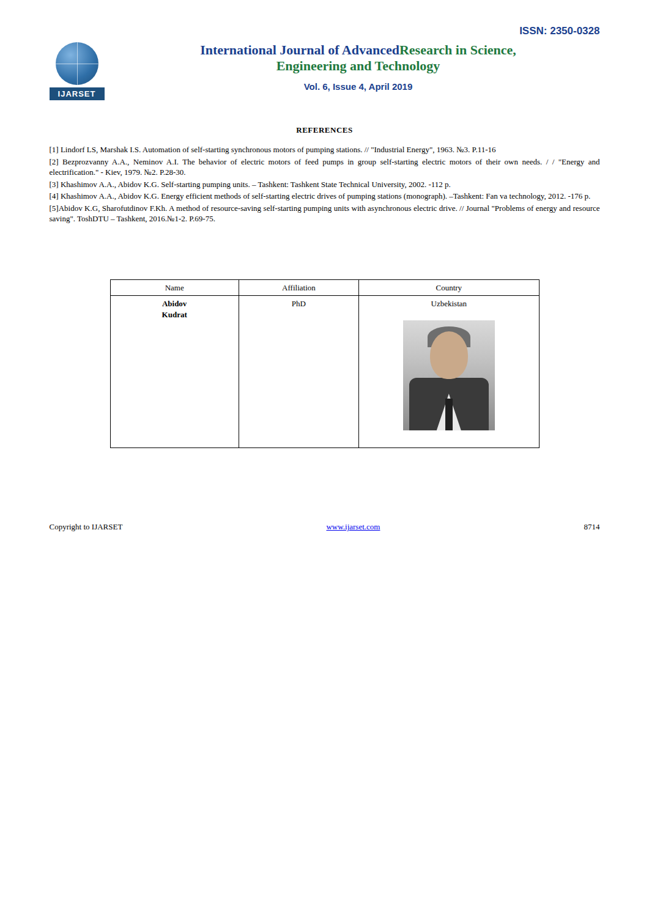ISSN: 2350-0328
IJARSET
International Journal of Advanced Research in Science,
Engineering and Technology
Vol. 6, Issue 4, April 2019
REFERENCES
[1] Lindorf LS, Marshak I.S. Automation of self-starting synchronous motors of pumping stations. // "Industrial Energy", 1963. №3. P.11-16
[2] Bezprozvanny A.A., Neminov A.I. The behavior of electric motors of feed pumps in group self-starting electric motors of their own needs. / / "Energy and electrification." - Kiev, 1979. №2. P.28-30.
[3] Khashimov A.A., Abidov K.G. Self-starting pumping units. – Tashkent: Tashkent State Technical University, 2002. -112 p.
[4] Khashimov A.A., Abidov K.G. Energy efficient methods of self-starting electric drives of pumping stations (monograph). –Tashkent: Fan va technology, 2012. -176 p.
[5]Abidov K.G, Sharofutdinov F.Kh. A method of resource-saving self-starting pumping units with asynchronous electric drive. // Journal "Problems of energy and resource saving". ToshDTU – Tashkent, 2016.№1-2. P.69-75.
| Name | Affiliation | Country |
| --- | --- | --- |
| Abidov Kudrat | PhD | Uzbekistan |
Copyright to IJARSET
www.ijarset.com
8714